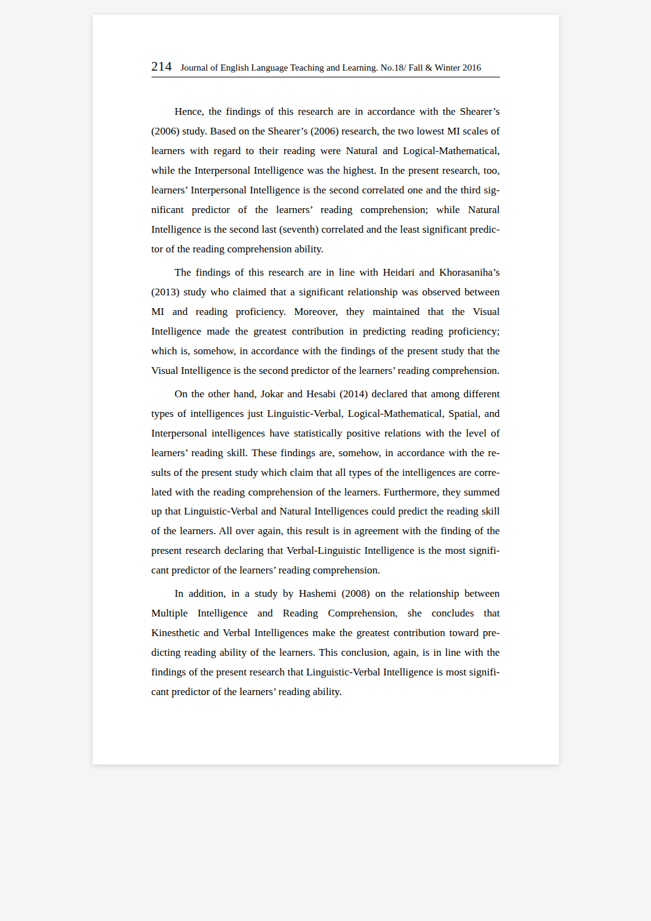214 Journal of English Language Teaching and Learning. No.18/ Fall & Winter 2016
Hence, the findings of this research are in accordance with the Shearer’s (2006) study. Based on the Shearer’s (2006) research, the two lowest MI scales of learners with regard to their reading were Natural and Logical-Mathematical, while the Interpersonal Intelligence was the highest. In the present research, too, learners’ Interpersonal Intelligence is the second correlated one and the third significant predictor of the learners’ reading comprehension; while Natural Intelligence is the second last (seventh) correlated and the least significant predictor of the reading comprehension ability.
The findings of this research are in line with Heidari and Khorasaniha’s (2013) study who claimed that a significant relationship was observed between MI and reading proficiency. Moreover, they maintained that the Visual Intelligence made the greatest contribution in predicting reading proficiency; which is, somehow, in accordance with the findings of the present study that the Visual Intelligence is the second predictor of the learners’ reading comprehension.
On the other hand, Jokar and Hesabi (2014) declared that among different types of intelligences just Linguistic-Verbal, Logical-Mathematical, Spatial, and Interpersonal intelligences have statistically positive relations with the level of learners’ reading skill. These findings are, somehow, in accordance with the results of the present study which claim that all types of the intelligences are correlated with the reading comprehension of the learners. Furthermore, they summed up that Linguistic-Verbal and Natural Intelligences could predict the reading skill of the learners. All over again, this result is in agreement with the finding of the present research declaring that Verbal-Linguistic Intelligence is the most significant predictor of the learners’ reading comprehension.
In addition, in a study by Hashemi (2008) on the relationship between Multiple Intelligence and Reading Comprehension, she concludes that Kinesthetic and Verbal Intelligences make the greatest contribution toward predicting reading ability of the learners. This conclusion, again, is in line with the findings of the present research that Linguistic-Verbal Intelligence is most significant predictor of the learners’ reading ability.